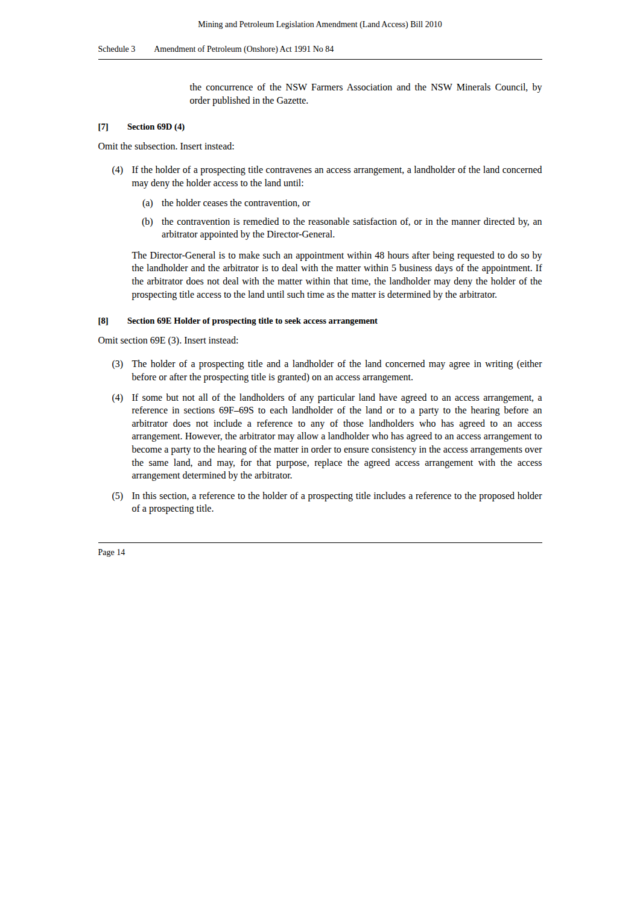Mining and Petroleum Legislation Amendment (Land Access) Bill 2010
Schedule 3 Amendment of Petroleum (Onshore) Act 1991 No 84
the concurrence of the NSW Farmers Association and the NSW Minerals Council, by order published in the Gazette.
[7] Section 69D (4)
Omit the subsection. Insert instead:
(4)
If the holder of a prospecting title contravenes an access arrangement, a landholder of the land concerned may deny the holder access to the land until:
(a)
the holder ceases the contravention, or
(b)
the contravention is remedied to the reasonable satisfaction of, or in the manner directed by, an arbitrator appointed by the Director-General.
The Director-General is to make such an appointment within 48 hours after being requested to do so by the landholder and the arbitrator is to deal with the matter within 5 business days of the appointment. If the arbitrator does not deal with the matter within that time, the landholder may deny the holder of the prospecting title access to the land until such time as the matter is determined by the arbitrator.
[8] Section 69E Holder of prospecting title to seek access arrangement
Omit section 69E (3). Insert instead:
(3)
The holder of a prospecting title and a landholder of the land concerned may agree in writing (either before or after the prospecting title is granted) on an access arrangement.
(4)
If some but not all of the landholders of any particular land have agreed to an access arrangement, a reference in sections 69F–69S to each landholder of the land or to a party to the hearing before an arbitrator does not include a reference to any of those landholders who has agreed to an access arrangement. However, the arbitrator may allow a landholder who has agreed to an access arrangement to become a party to the hearing of the matter in order to ensure consistency in the access arrangements over the same land, and may, for that purpose, replace the agreed access arrangement with the access arrangement determined by the arbitrator.
(5)
In this section, a reference to the holder of a prospecting title includes a reference to the proposed holder of a prospecting title.
Page 14